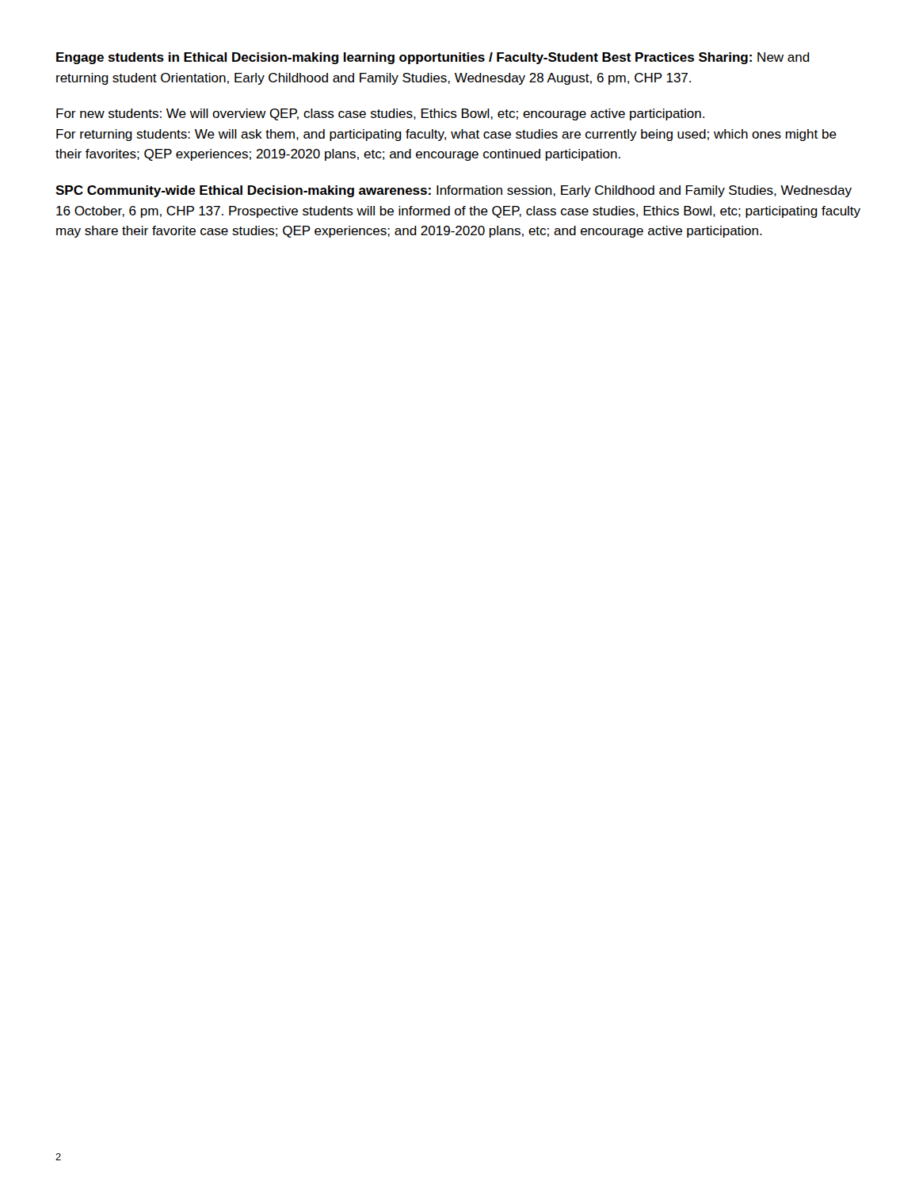Engage students in Ethical Decision-making learning opportunities / Faculty-Student Best Practices Sharing: New and returning student Orientation, Early Childhood and Family Studies, Wednesday 28 August, 6 pm, CHP 137.
For new students: We will overview QEP, class case studies, Ethics Bowl, etc; encourage active participation.
For returning students: We will ask them, and participating faculty, what case studies are currently being used; which ones might be their favorites; QEP experiences; 2019-2020 plans, etc; and encourage continued participation.
SPC Community-wide Ethical Decision-making awareness: Information session, Early Childhood and Family Studies, Wednesday 16 October, 6 pm, CHP 137. Prospective students will be informed of the QEP, class case studies, Ethics Bowl, etc; participating faculty may share their favorite case studies; QEP experiences; and 2019-2020 plans, etc; and encourage active participation.
2